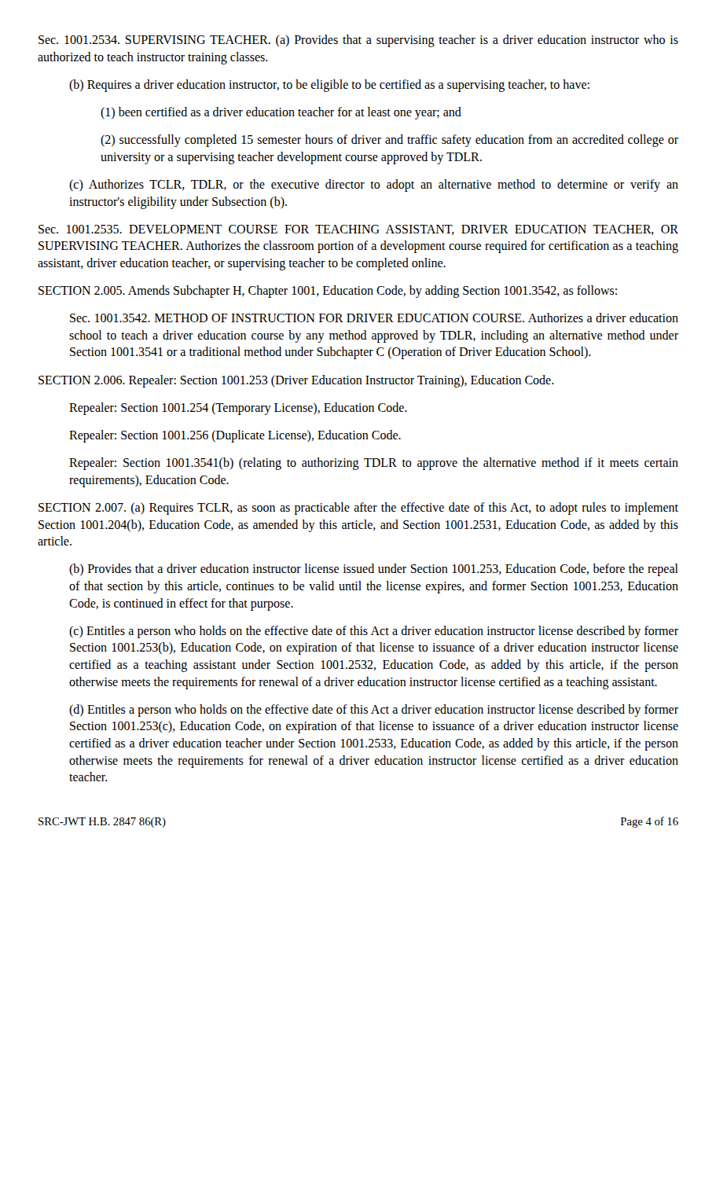Sec. 1001.2534. SUPERVISING TEACHER. (a) Provides that a supervising teacher is a driver education instructor who is authorized to teach instructor training classes.
(b) Requires a driver education instructor, to be eligible to be certified as a supervising teacher, to have:
(1) been certified as a driver education teacher for at least one year; and
(2) successfully completed 15 semester hours of driver and traffic safety education from an accredited college or university or a supervising teacher development course approved by TDLR.
(c) Authorizes TCLR, TDLR, or the executive director to adopt an alternative method to determine or verify an instructor's eligibility under Subsection (b).
Sec. 1001.2535. DEVELOPMENT COURSE FOR TEACHING ASSISTANT, DRIVER EDUCATION TEACHER, OR SUPERVISING TEACHER. Authorizes the classroom portion of a development course required for certification as a teaching assistant, driver education teacher, or supervising teacher to be completed online.
SECTION 2.005. Amends Subchapter H, Chapter 1001, Education Code, by adding Section 1001.3542, as follows:
Sec. 1001.3542. METHOD OF INSTRUCTION FOR DRIVER EDUCATION COURSE. Authorizes a driver education school to teach a driver education course by any method approved by TDLR, including an alternative method under Section 1001.3541 or a traditional method under Subchapter C (Operation of Driver Education School).
SECTION 2.006. Repealer: Section 1001.253 (Driver Education Instructor Training), Education Code.
Repealer: Section 1001.254 (Temporary License), Education Code.
Repealer: Section 1001.256 (Duplicate License), Education Code.
Repealer: Section 1001.3541(b) (relating to authorizing TDLR to approve the alternative method if it meets certain requirements), Education Code.
SECTION 2.007. (a) Requires TCLR, as soon as practicable after the effective date of this Act, to adopt rules to implement Section 1001.204(b), Education Code, as amended by this article, and Section 1001.2531, Education Code, as added by this article.
(b) Provides that a driver education instructor license issued under Section 1001.253, Education Code, before the repeal of that section by this article, continues to be valid until the license expires, and former Section 1001.253, Education Code, is continued in effect for that purpose.
(c) Entitles a person who holds on the effective date of this Act a driver education instructor license described by former Section 1001.253(b), Education Code, on expiration of that license to issuance of a driver education instructor license certified as a teaching assistant under Section 1001.2532, Education Code, as added by this article, if the person otherwise meets the requirements for renewal of a driver education instructor license certified as a teaching assistant.
(d) Entitles a person who holds on the effective date of this Act a driver education instructor license described by former Section 1001.253(c), Education Code, on expiration of that license to issuance of a driver education instructor license certified as a driver education teacher under Section 1001.2533, Education Code, as added by this article, if the person otherwise meets the requirements for renewal of a driver education instructor license certified as a driver education teacher.
SRC-JWT H.B. 2847 86(R) Page 4 of 16